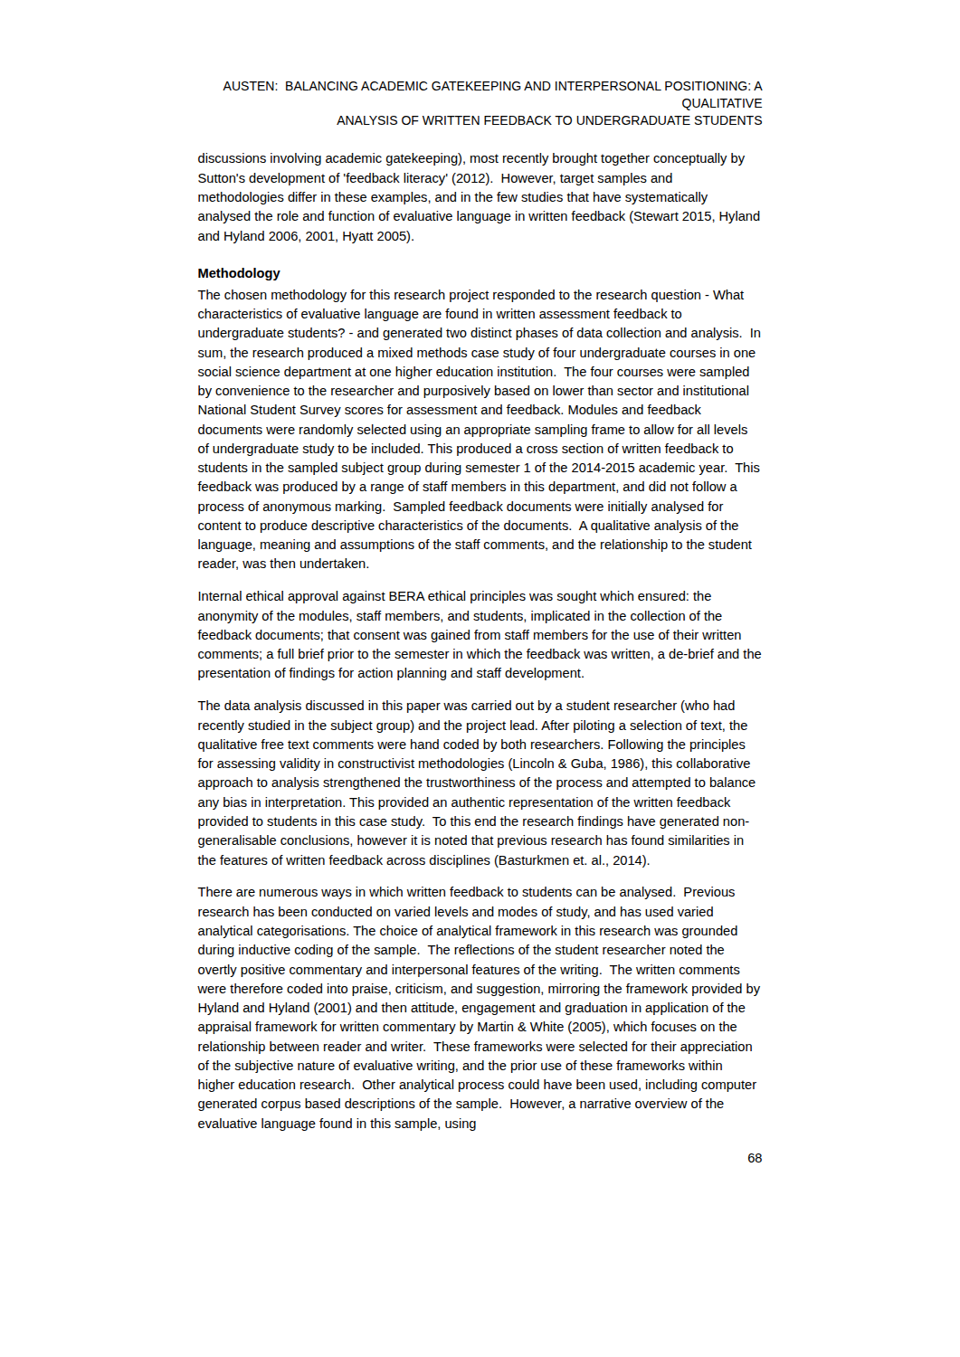AUSTEN: BALANCING ACADEMIC GATEKEEPING AND INTERPERSONAL POSITIONING: A QUALITATIVE ANALYSIS OF WRITTEN FEEDBACK TO UNDERGRADUATE STUDENTS
discussions involving academic gatekeeping), most recently brought together conceptually by Sutton's development of 'feedback literacy' (2012). However, target samples and methodologies differ in these examples, and in the few studies that have systematically analysed the role and function of evaluative language in written feedback (Stewart 2015, Hyland and Hyland 2006, 2001, Hyatt 2005).
Methodology
The chosen methodology for this research project responded to the research question - What characteristics of evaluative language are found in written assessment feedback to undergraduate students? - and generated two distinct phases of data collection and analysis. In sum, the research produced a mixed methods case study of four undergraduate courses in one social science department at one higher education institution. The four courses were sampled by convenience to the researcher and purposively based on lower than sector and institutional National Student Survey scores for assessment and feedback. Modules and feedback documents were randomly selected using an appropriate sampling frame to allow for all levels of undergraduate study to be included. This produced a cross section of written feedback to students in the sampled subject group during semester 1 of the 2014-2015 academic year. This feedback was produced by a range of staff members in this department, and did not follow a process of anonymous marking. Sampled feedback documents were initially analysed for content to produce descriptive characteristics of the documents. A qualitative analysis of the language, meaning and assumptions of the staff comments, and the relationship to the student reader, was then undertaken.
Internal ethical approval against BERA ethical principles was sought which ensured: the anonymity of the modules, staff members, and students, implicated in the collection of the feedback documents; that consent was gained from staff members for the use of their written comments; a full brief prior to the semester in which the feedback was written, a de-brief and the presentation of findings for action planning and staff development.
The data analysis discussed in this paper was carried out by a student researcher (who had recently studied in the subject group) and the project lead. After piloting a selection of text, the qualitative free text comments were hand coded by both researchers. Following the principles for assessing validity in constructivist methodologies (Lincoln & Guba, 1986), this collaborative approach to analysis strengthened the trustworthiness of the process and attempted to balance any bias in interpretation. This provided an authentic representation of the written feedback provided to students in this case study. To this end the research findings have generated non-generalisable conclusions, however it is noted that previous research has found similarities in the features of written feedback across disciplines (Basturkmen et. al., 2014).
There are numerous ways in which written feedback to students can be analysed. Previous research has been conducted on varied levels and modes of study, and has used varied analytical categorisations. The choice of analytical framework in this research was grounded during inductive coding of the sample. The reflections of the student researcher noted the overtly positive commentary and interpersonal features of the writing. The written comments were therefore coded into praise, criticism, and suggestion, mirroring the framework provided by Hyland and Hyland (2001) and then attitude, engagement and graduation in application of the appraisal framework for written commentary by Martin & White (2005), which focuses on the relationship between reader and writer. These frameworks were selected for their appreciation of the subjective nature of evaluative writing, and the prior use of these frameworks within higher education research. Other analytical process could have been used, including computer generated corpus based descriptions of the sample. However, a narrative overview of the evaluative language found in this sample, using
68